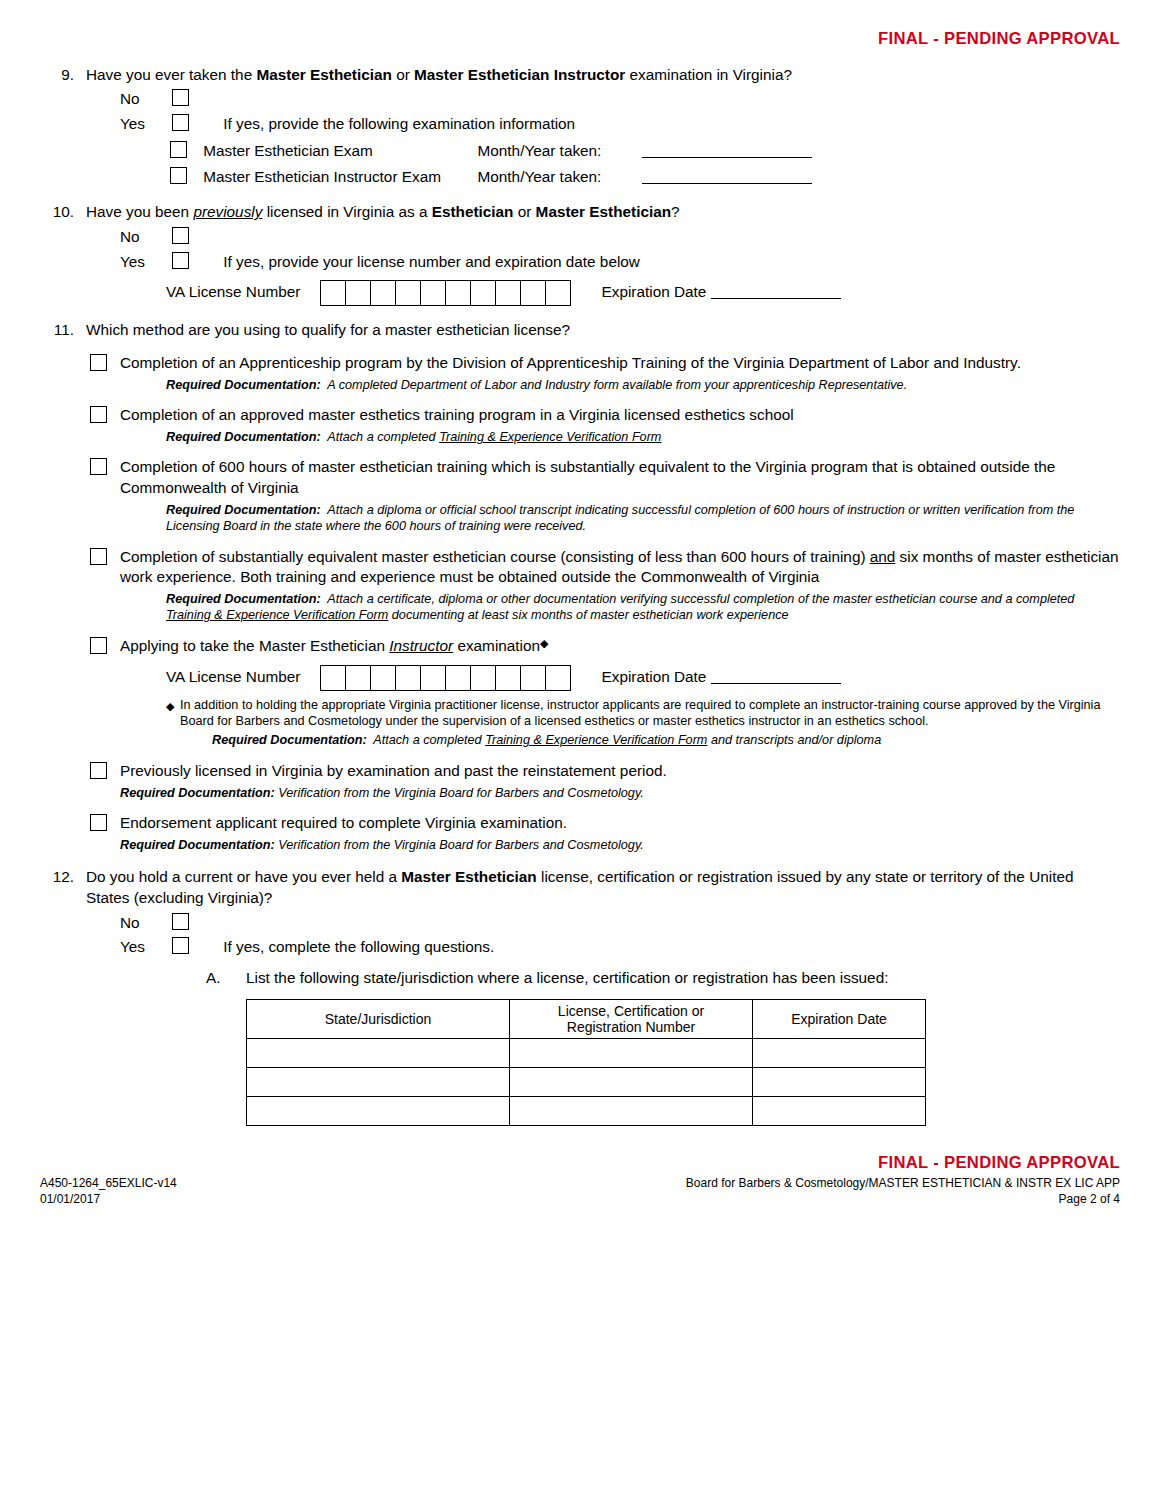FINAL - PENDING APPROVAL
9.
Have you ever taken the Master Esthetician or Master Esthetician Instructor examination in Virginia?
No
Yes If yes, provide the following examination information
Master Esthetician Exam Month/Year taken:
Master Esthetician Instructor Exam Month/Year taken:
10.
Have you been previously licensed in Virginia as a Esthetician or Master Esthetician?
No
Yes If yes, provide your license number and expiration date below
VA License Number Expiration Date
11.
Which method are you using to qualify for a master esthetician license?
Completion of an Apprenticeship program by the Division of Apprenticeship Training of the Virginia Department of Labor and Industry.
Required Documentation: A completed Department of Labor and Industry form available from your apprenticeship Representative.
Completion of an approved master esthetics training program in a Virginia licensed esthetics school
Required Documentation: Attach a completed Training & Experience Verification Form
Completion of 600 hours of master esthetician training which is substantially equivalent to the Virginia program that is obtained outside the Commonwealth of Virginia
Required Documentation: Attach a diploma or official school transcript indicating successful completion of 600 hours of instruction or written verification from the Licensing Board in the state where the 600 hours of training were received.
Completion of substantially equivalent master esthetician course (consisting of less than 600 hours of training) and six months of master esthetician work experience. Both training and experience must be obtained outside the Commonwealth of Virginia
Required Documentation: Attach a certificate, diploma or other documentation verifying successful completion of the master esthetician course and a completed Training & Experience Verification Form documenting at least six months of master esthetician work experience
Applying to take the Master Esthetician Instructor examination◆
VA License Number Expiration Date
◆
In addition to holding the appropriate Virginia practitioner license, instructor applicants are required to complete an instructor-training course approved by the Virginia Board for Barbers and Cosmetology under the supervision of a licensed esthetics or master esthetics instructor in an esthetics school.
Required Documentation: Attach a completed Training & Experience Verification Form and transcripts and/or diploma
Previously licensed in Virginia by examination and past the reinstatement period.
Required Documentation: Verification from the Virginia Board for Barbers and Cosmetology.
Endorsement applicant required to complete Virginia examination.
Required Documentation: Verification from the Virginia Board for Barbers and Cosmetology.
12.
Do you hold a current or have you ever held a Master Esthetician license, certification or registration issued by any state or territory of the United States (excluding Virginia)?
No
Yes If yes, complete the following questions.
A.
List the following state/jurisdiction where a license, certification or registration has been issued:
| State/Jurisdiction | License, Certification or Registration Number | Expiration Date |
| --- | --- | --- |
FINAL - PENDING APPROVAL
A450-1264_65EXLIC-v14
01/01/2017
Board for Barbers & Cosmetology/MASTER ESTHETICIAN & INSTR EX LIC APP
Page 2 of 4